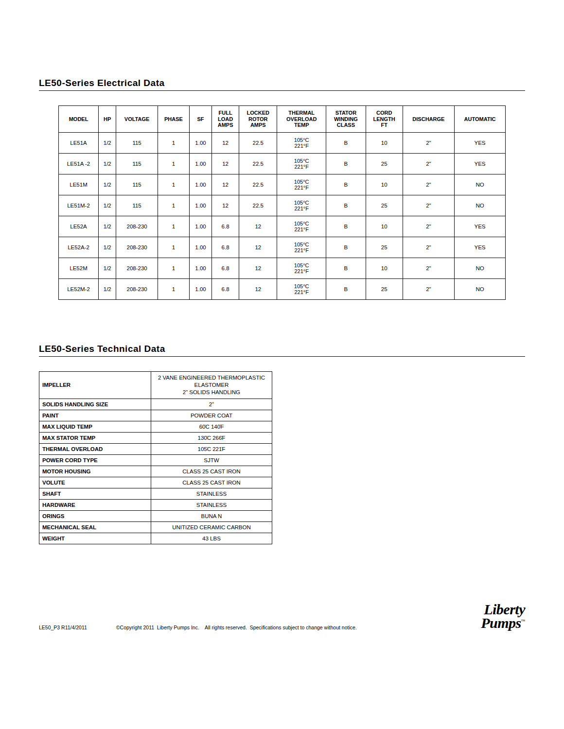LE50-Series Electrical Data
| MODEL | HP | VOLTAGE | PHASE | SF | FULL LOAD AMPS | LOCKED ROTOR AMPS | THERMAL OVERLOAD TEMP | STATOR WINDING CLASS | CORD LENGTH FT | DISCHARGE | AUTOMATIC |
| --- | --- | --- | --- | --- | --- | --- | --- | --- | --- | --- | --- |
| LE51A | 1/2 | 115 | 1 | 1.00 | 12 | 22.5 | 105°C 221°F | B | 10 | 2" | YES |
| LE51A -2 | 1/2 | 115 | 1 | 1.00 | 12 | 22.5 | 105°C 221°F | B | 25 | 2" | YES |
| LE51M | 1/2 | 115 | 1 | 1.00 | 12 | 22.5 | 105°C 221°F | B | 10 | 2" | NO |
| LE51M-2 | 1/2 | 115 | 1 | 1.00 | 12 | 22.5 | 105°C 221°F | B | 25 | 2" | NO |
| LE52A | 1/2 | 208-230 | 1 | 1.00 | 6.8 | 12 | 105°C 221°F | B | 10 | 2" | YES |
| LE52A-2 | 1/2 | 208-230 | 1 | 1.00 | 6.8 | 12 | 105°C 221°F | B | 25 | 2" | YES |
| LE52M | 1/2 | 208-230 | 1 | 1.00 | 6.8 | 12 | 105°C 221°F | B | 10 | 2" | NO |
| LE52M-2 | 1/2 | 208-230 | 1 | 1.00 | 6.8 | 12 | 105°C 221°F | B | 25 | 2" | NO |
LE50-Series Technical Data
| IMPELLER | 2 VANE ENGINEERED THERMOPLASTIC ELASTOMER 2” SOLIDS HANDLING |
| SOLIDS HANDLING SIZE | 2” |
| PAINT | POWDER COAT |
| MAX LIQUID TEMP | 60̇C 140̇F |
| MAX STATOR TEMP | 130̇C 266̇F |
| THERMAL OVERLOAD | 105̇C 221̇F |
| POWER CORD TYPE | SJTW |
| MOTOR HOUSING | CLASS 25 CAST IRON |
| VOLUTE | CLASS 25 CAST IRON |
| SHAFT | STAINLESS |
| HARDWARE | STAINLESS |
| ORINGS | BUNA N |
| MECHANICAL SEAL | UNITIZED CERAMIC CARBON |
| WEIGHT | 43 LBS |
LE50_P3 R11/4/2011 ©Copyright 2011 Liberty Pumps Inc. All rights reserved. Specifications subject to change without notice.
Liberty
Pumps™